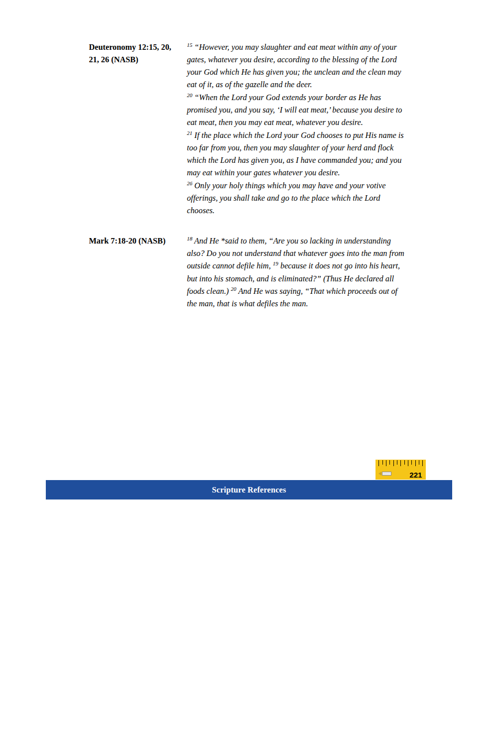Deuteronomy 12:15, 20, 21, 26 (NASB)
15 “However, you may slaughter and eat meat within any of your gates, whatever you desire, according to the blessing of the Lord your God which He has given you; the unclean and the clean may eat of it, as of the gazelle and the deer.
20 “When the Lord your God extends your border as He has promised you, and you say, ‘I will eat meat,’ because you desire to eat meat, then you may eat meat, whatever you desire.
21 If the place which the Lord your God chooses to put His name is too far from you, then you may slaughter of your herd and flock which the Lord has given you, as I have commanded you; and you may eat within your gates whatever you desire.
26 Only your holy things which you may have and your votive offerings, you shall take and go to the place which the Lord chooses.
Mark 7:18-20 (NASB)
18 And He *said to them, “Are you so lacking in understanding also? Do you not understand that whatever goes into the man from outside cannot defile him, 19 because it does not go into his heart, but into his stomach, and is eliminated?” (Thus He declared all foods clean.) 20 And He was saying, “That which proceeds out of the man, that is what defiles the man.
Scripture References
221